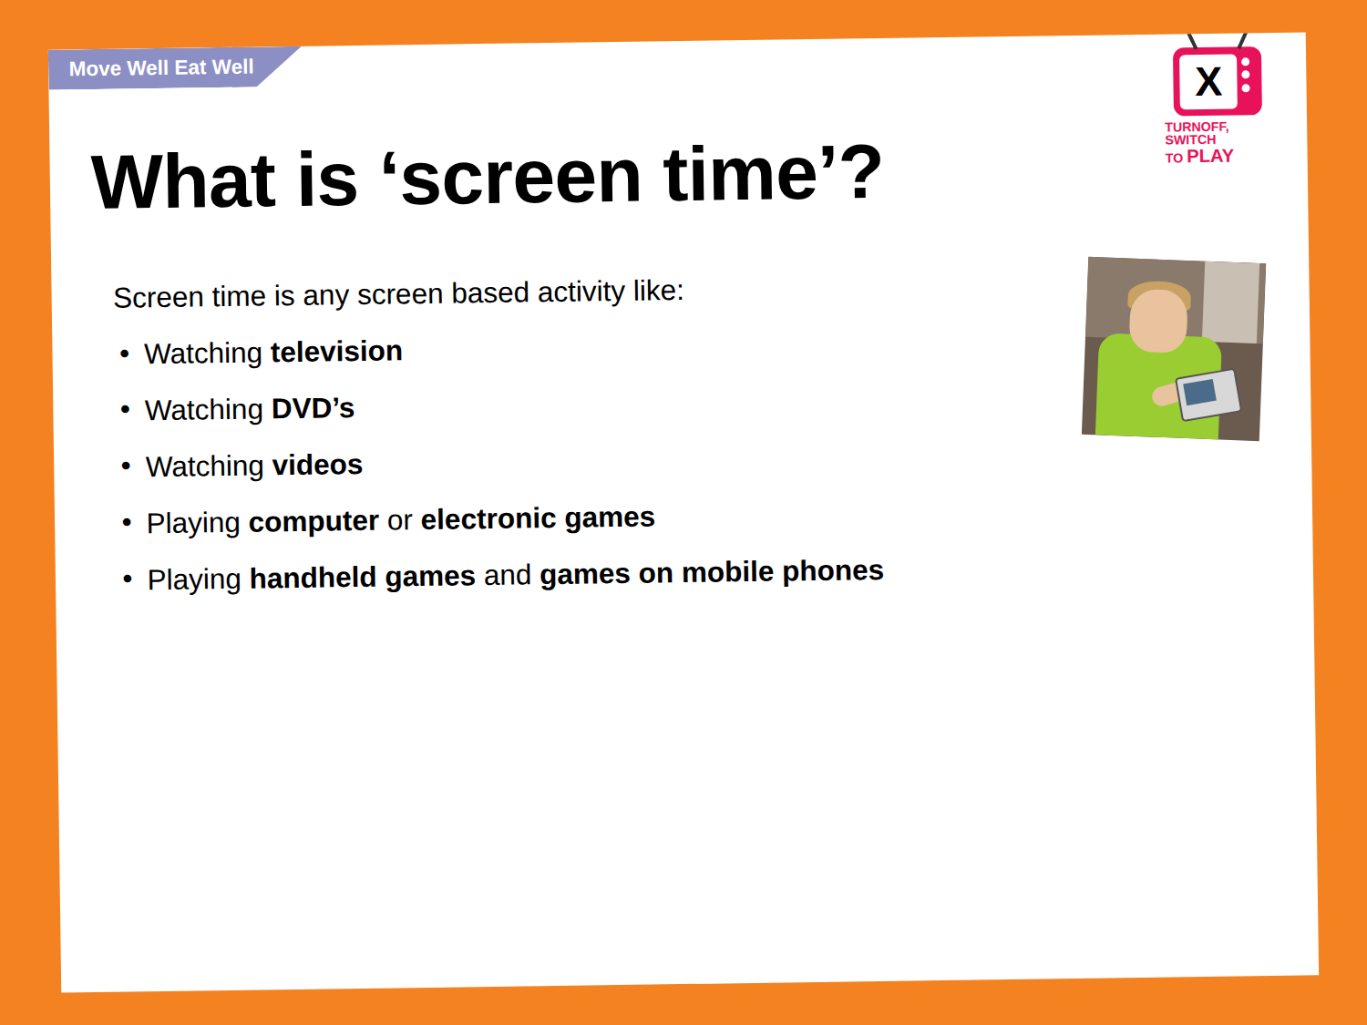Move Well Eat Well
X
TURNOFF,
SWITCH
TO PLAY
What is ‘screen time’?
Screen time is any screen based activity like:
Watching television
Watching DVD’s
Watching videos
Playing computer or electronic games
Playing handheld games and games on mobile phones